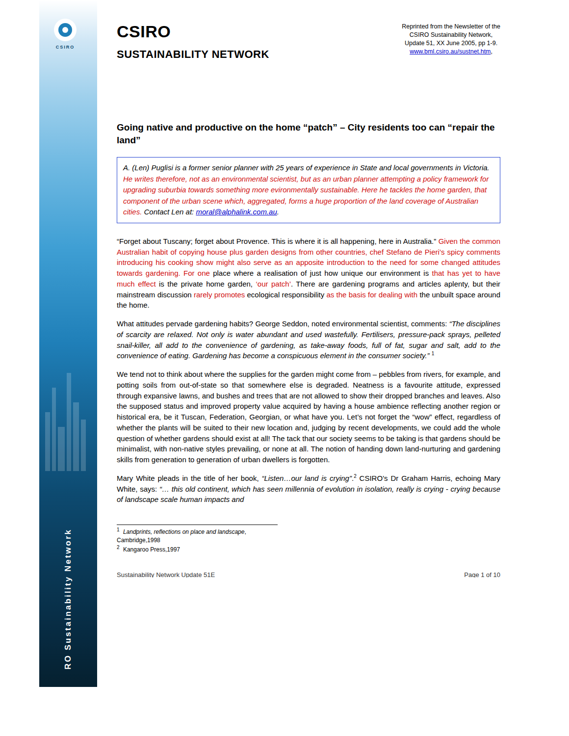CSIRO
RO Sustainability Network
CSIRO
SUSTAINABILITY NETWORK
Reprinted from the Newsletter of the
CSIRO Sustainability Network,
Update 51, XX June 2005, pp 1-9.
www.bml.csiro.au/sustnet.htm,
Going native and productive on the home “patch” – City residents too can “repair the land”
A. (Len) Puglisi is a former senior planner with 25 years of experience in State and local governments in Victoria. He writes therefore, not as an environmental scientist, but as an urban planner attempting a policy framework for upgrading suburbia towards something more evironmentally sustainable. Here he tackles the home garden, that component of the urban scene which, aggregated, forms a huge proportion of the land coverage of Australian cities. Contact Len at: moral@alphalink.com.au.
“Forget about Tuscany; forget about Provence. This is where it is all happening, here in Australia.” Given the common Australian habit of copying house plus garden designs from other countries, chef Stefano de Pieri’s spicy comments introducing his cooking show might also serve as an apposite introduction to the need for some changed attitudes towards gardening. For one place where a realisation of just how unique our environment is that has yet to have much effect is the private home garden, ‘our patch’. There are gardening programs and articles aplenty, but their mainstream discussion rarely promotes ecological responsibility as the basis for dealing with the unbuilt space around the home.
What attitudes pervade gardening habits? George Seddon, noted environmental scientist, comments: “The disciplines of scarcity are relaxed. Not only is water abundant and used wastefully. Fertilisers, pressure-pack sprays, pelleted snail-killer, all add to the convenience of gardening, as take-away foods, full of fat, sugar and salt, add to the convenience of eating. Gardening has become a conspicuous element in the consumer society.” 1
We tend not to think about where the supplies for the garden might come from – pebbles from rivers, for example, and potting soils from out-of-state so that somewhere else is degraded. Neatness is a favourite attitude, expressed through expansive lawns, and bushes and trees that are not allowed to show their dropped branches and leaves. Also the supposed status and improved property value acquired by having a house ambience reflecting another region or historical era, be it Tuscan, Federation, Georgian, or what have you. Let’s not forget the “wow” effect, regardless of whether the plants will be suited to their new location and, judging by recent developments, we could add the whole question of whether gardens should exist at all! The tack that our society seems to be taking is that gardens should be minimalist, with non-native styles prevailing, or none at all. The notion of handing down land-nurturing and gardening skills from generation to generation of urban dwellers is forgotten.
Mary White pleads in the title of her book, “Listen…our land is crying”.2 CSIRO’s Dr Graham Harris, echoing Mary White, says: “… this old continent, which has seen millennia of evolution in isolation, really is crying - crying because of landscape scale human impacts and
1 Landprints, reflections on place and landscape, Cambridge,1998
2 Kangaroo Press,1997
Sustainability Network Update 51E Page 1 of 10